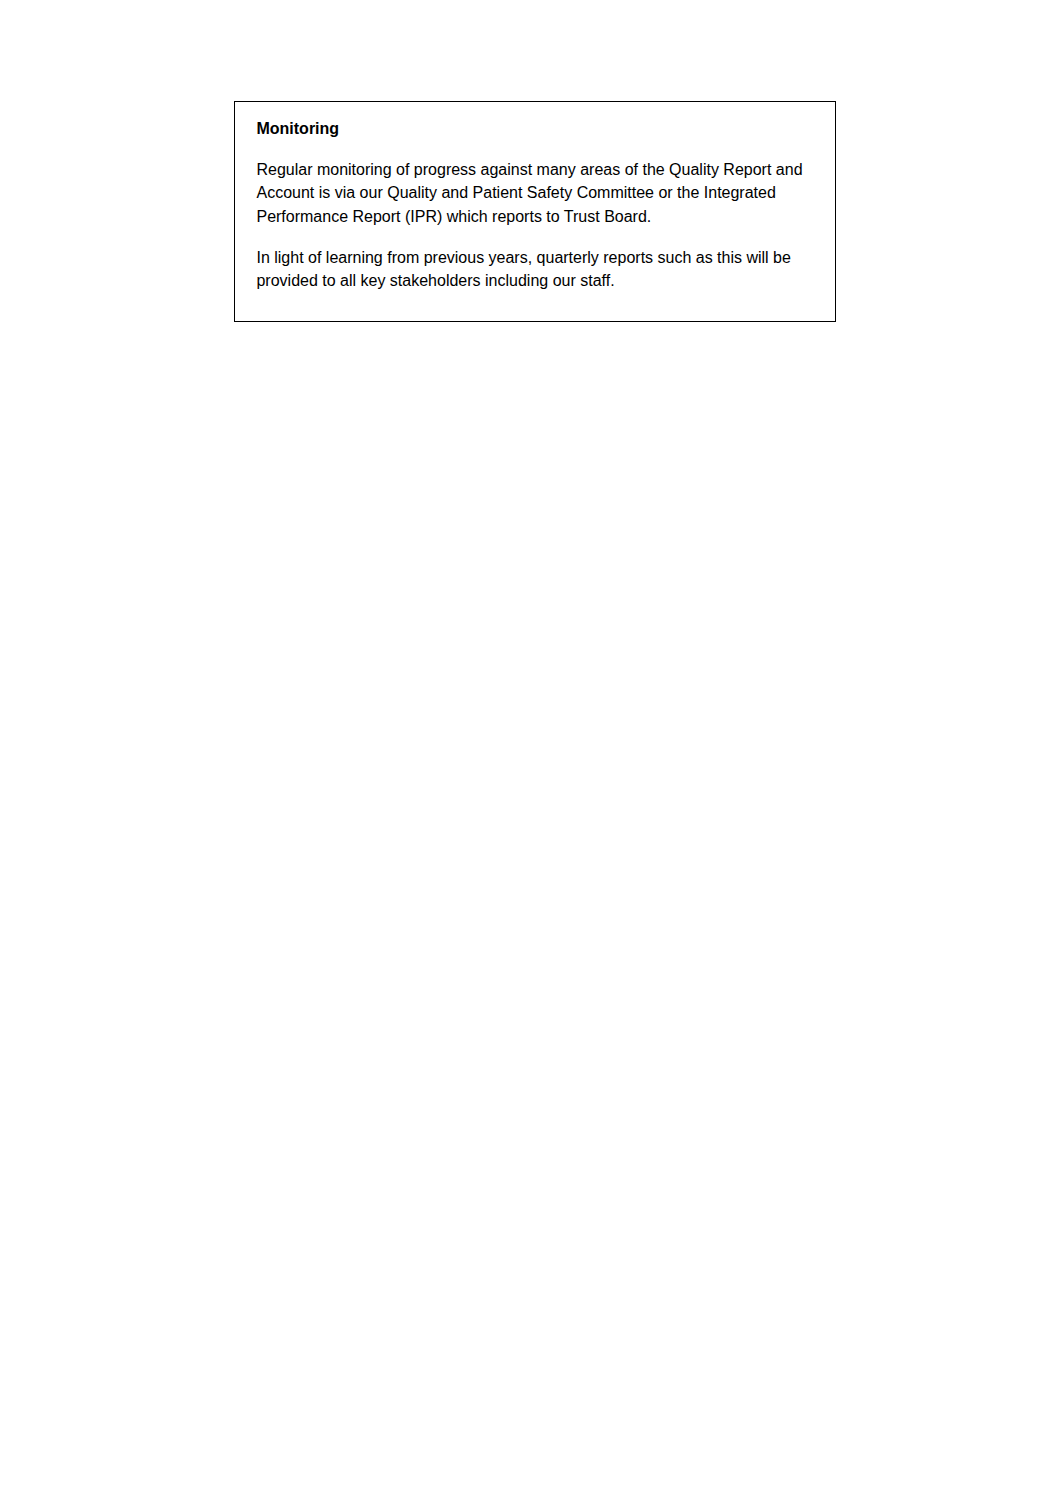Monitoring
Regular monitoring of progress against many areas of the Quality Report and Account is via our Quality and Patient Safety Committee or the Integrated Performance Report (IPR) which reports to Trust Board.
In light of learning from previous years, quarterly reports such as this will be provided to all key stakeholders including our staff.